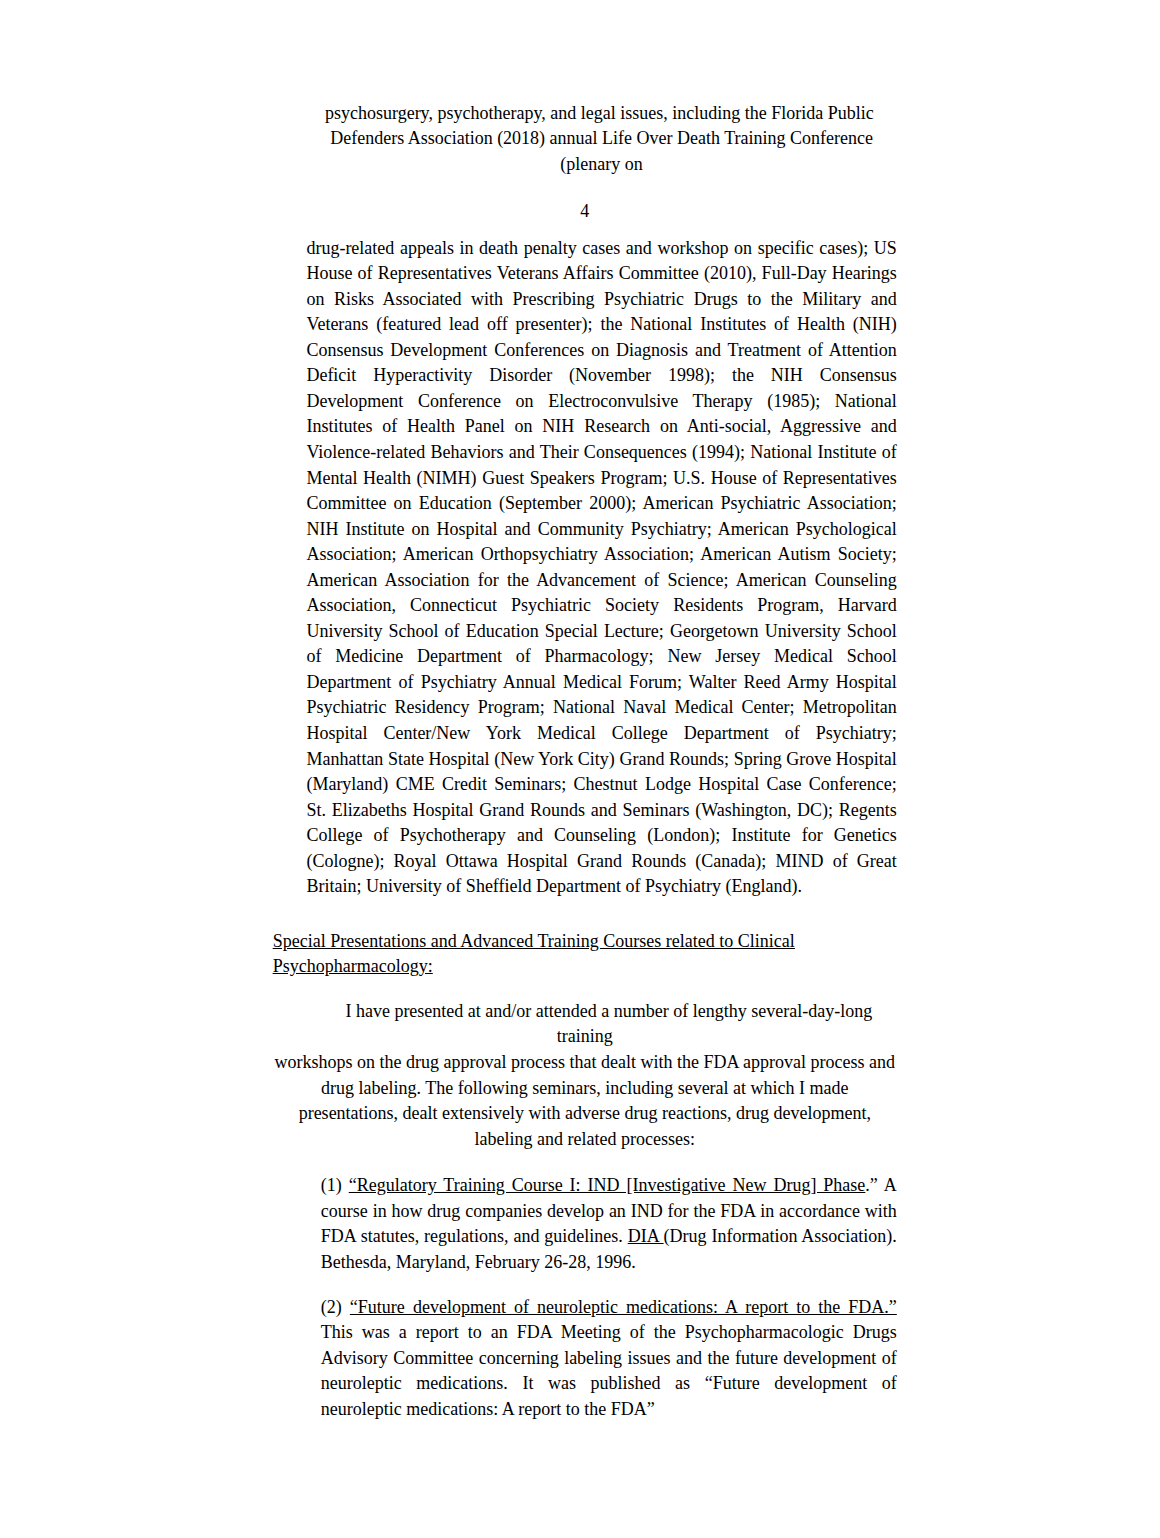psychosurgery, psychotherapy, and legal issues, including the Florida Public Defenders Association (2018) annual Life Over Death Training Conference (plenary on
4
drug-related appeals in death penalty cases and workshop on specific cases); US House of Representatives Veterans Affairs Committee (2010), Full-Day Hearings on Risks Associated with Prescribing Psychiatric Drugs to the Military and Veterans (featured lead off presenter); the National Institutes of Health (NIH) Consensus Development Conferences on Diagnosis and Treatment of Attention Deficit Hyperactivity Disorder (November 1998); the NIH Consensus Development Conference on Electroconvulsive Therapy (1985); National Institutes of Health Panel on NIH Research on Anti-social, Aggressive and Violence-related Behaviors and Their Consequences (1994); National Institute of Mental Health (NIMH) Guest Speakers Program; U.S. House of Representatives Committee on Education (September 2000); American Psychiatric Association; NIH Institute on Hospital and Community Psychiatry; American Psychological Association; American Orthopsychiatry Association; American Autism Society; American Association for the Advancement of Science; American Counseling Association, Connecticut Psychiatric Society Residents Program, Harvard University School of Education Special Lecture; Georgetown University School of Medicine Department of Pharmacology; New Jersey Medical School Department of Psychiatry Annual Medical Forum; Walter Reed Army Hospital Psychiatric Residency Program; National Naval Medical Center; Metropolitan Hospital Center/New York Medical College Department of Psychiatry; Manhattan State Hospital (New York City) Grand Rounds; Spring Grove Hospital (Maryland) CME Credit Seminars; Chestnut Lodge Hospital Case Conference; St. Elizabeths Hospital Grand Rounds and Seminars (Washington, DC); Regents College of Psychotherapy and Counseling (London); Institute for Genetics (Cologne); Royal Ottawa Hospital Grand Rounds (Canada); MIND of Great Britain; University of Sheffield Department of Psychiatry (England).
Special Presentations and Advanced Training Courses related to Clinical Psychopharmacology:
I have presented at and/or attended a number of lengthy several-day-long trainingworkshops on the drug approval process that dealt with the FDA approval process and drug labeling. The following seminars, including several at which I made presentations, dealt extensively with adverse drug reactions, drug development, labeling and related processes:
(1) “Regulatory Training Course I: IND [Investigative New Drug] Phase.” A course in how drug companies develop an IND for the FDA in accordance with FDA statutes, regulations, and guidelines. DIA (Drug Information Association). Bethesda, Maryland, February 26-28, 1996.
(2) “Future development of neuroleptic medications: A report to the FDA.” This was a report to an FDA Meeting of the Psychopharmacologic Drugs Advisory Committee concerning labeling issues and the future development of neuroleptic medications. It was published as “Future development of neuroleptic medications: A report to the FDA”